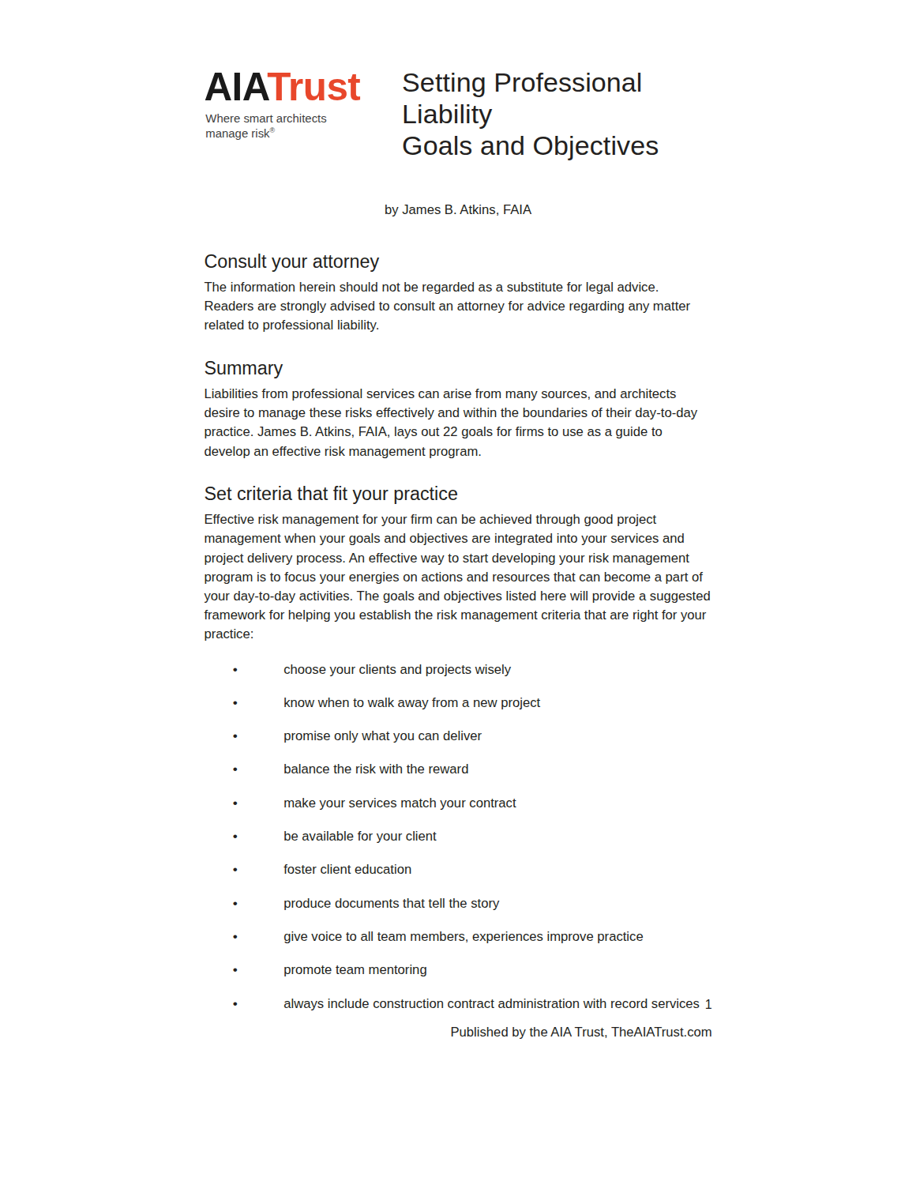AIATrust
Where smart architects
manage risk®
Setting Professional Liability
Goals and Objectives
by James B. Atkins, FAIA
Consult your attorney
The information herein should not be regarded as a substitute for legal advice. Readers are strongly advised to consult an attorney for advice regarding any matter related to professional liability.
Summary
Liabilities from professional services can arise from many sources, and architects desire to manage these risks effectively and within the boundaries of their day-to-day practice. James B. Atkins, FAIA, lays out 22 goals for firms to use as a guide to develop an effective risk management program.
Set criteria that fit your practice
Effective risk management for your firm can be achieved through good project management when your goals and objectives are integrated into your services and project delivery process. An effective way to start developing your risk management program is to focus your energies on actions and resources that can become a part of your day-to-day activities. The goals and objectives listed here will provide a suggested framework for helping you establish the risk management criteria that are right for your practice:
choose your clients and projects wisely
know when to walk away from a new project
promise only what you can deliver
balance the risk with the reward
make your services match your contract
be available for your client
foster client education
produce documents that tell the story
give voice to all team members, experiences improve practice
promote team mentoring
always include construction contract administration with record services
1
Published by the AIA Trust, TheAIATrust.com